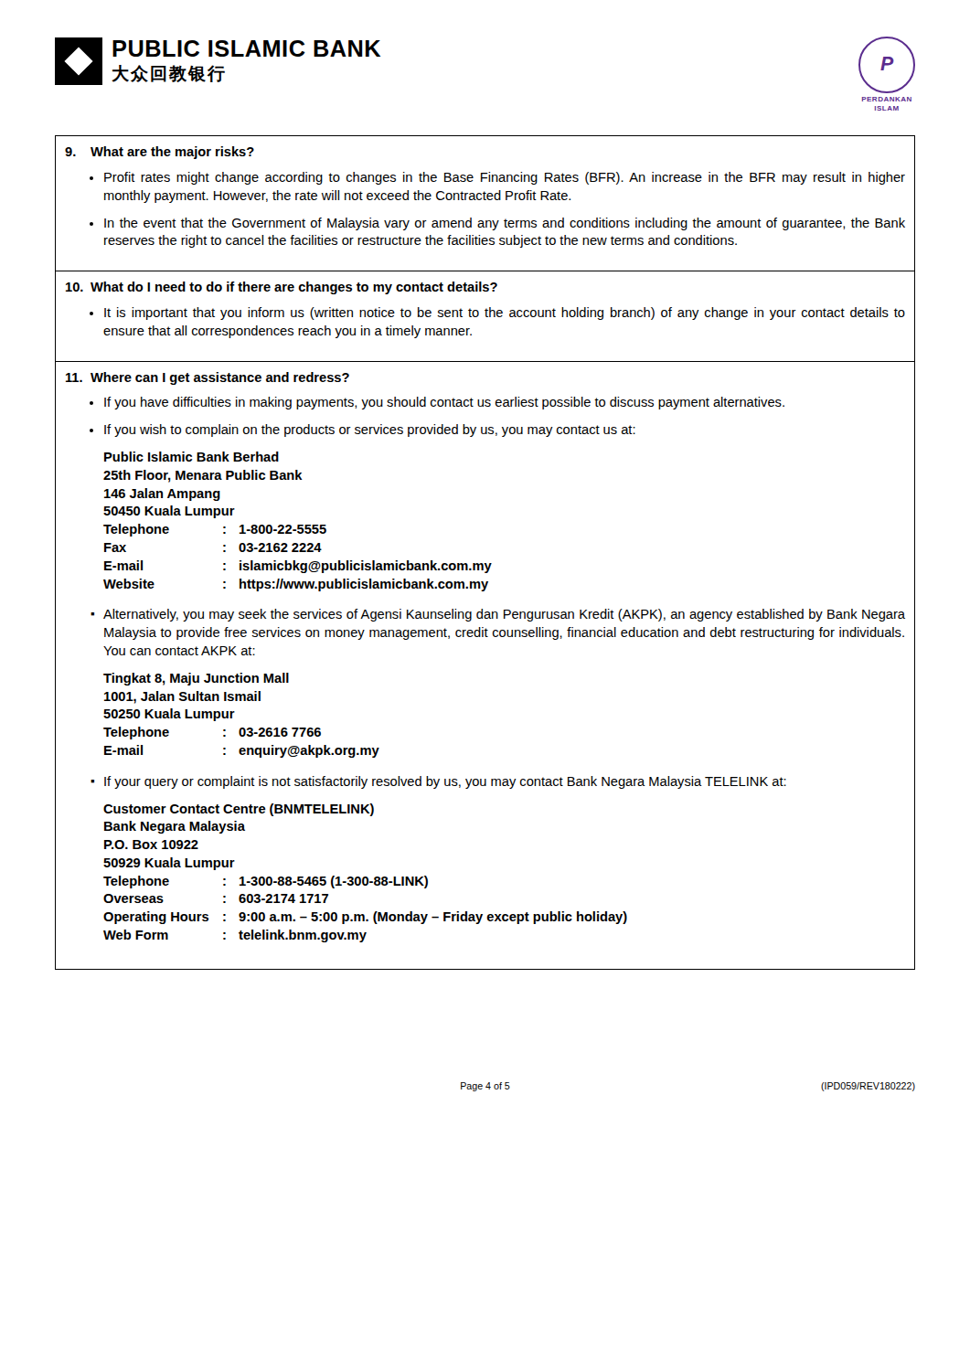PUBLIC ISLAMIC BANK
大众回教银行
P
PERDANKAN
ISLAM
| 9. What are the major risks? Profit rates might change according to changes in the Base Financing Rates (BFR). An increase in the BFR may result in higher monthly payment. However, the rate will not exceed the Contracted Profit Rate. In the event that the Government of Malaysia vary or amend any terms and conditions including the amount of guarantee, the Bank reserves the right to cancel the facilities or restructure the facilities subject to the new terms and conditions. |
| 10. What do I need to do if there are changes to my contact details? It is important that you inform us (written notice to be sent to the account holding branch) of any change in your contact details to ensure that all correspondences reach you in a timely manner. |
| 11. Where can I get assistance and redress? If you have difficulties in making payments, you should contact us earliest possible to discuss payment alternatives. If you wish to complain on the products or services provided by us, you may contact us at: Public Islamic Bank Berhad 25th Floor, Menara Public Bank 146 Jalan Ampang 50450 Kuala Lumpur Telephone : 1-800-22-5555 Fax : 03-2162 2224 E-mail : islamicbkg@publicislamicbank.com.my Website : https://www.publicislamicbank.com.my Alternatively, you may seek the services of Agensi Kaunseling dan Pengurusan Kredit (AKPK), an agency established by Bank Negara Malaysia to provide free services on money management, credit counselling, financial education and debt restructuring for individuals. You can contact AKPK at: Tingkat 8, Maju Junction Mall 1001, Jalan Sultan Ismail 50250 Kuala Lumpur Telephone : 03-2616 7766 E-mail : enquiry@akpk.org.my If your query or complaint is not satisfactorily resolved by us, you may contact Bank Negara Malaysia TELELINK at: Customer Contact Centre (BNMTELELINK) Bank Negara Malaysia P.O. Box 10922 50929 Kuala Lumpur Telephone : 1-300-88-5465 (1-300-88-LINK) Overseas : 603-2174 1717 Operating Hours : 9:00 a.m. – 5:00 p.m. (Monday – Friday except public holiday) Web Form : telelink.bnm.gov.my |
Page 4 of 5
(IPD059/REV180222)